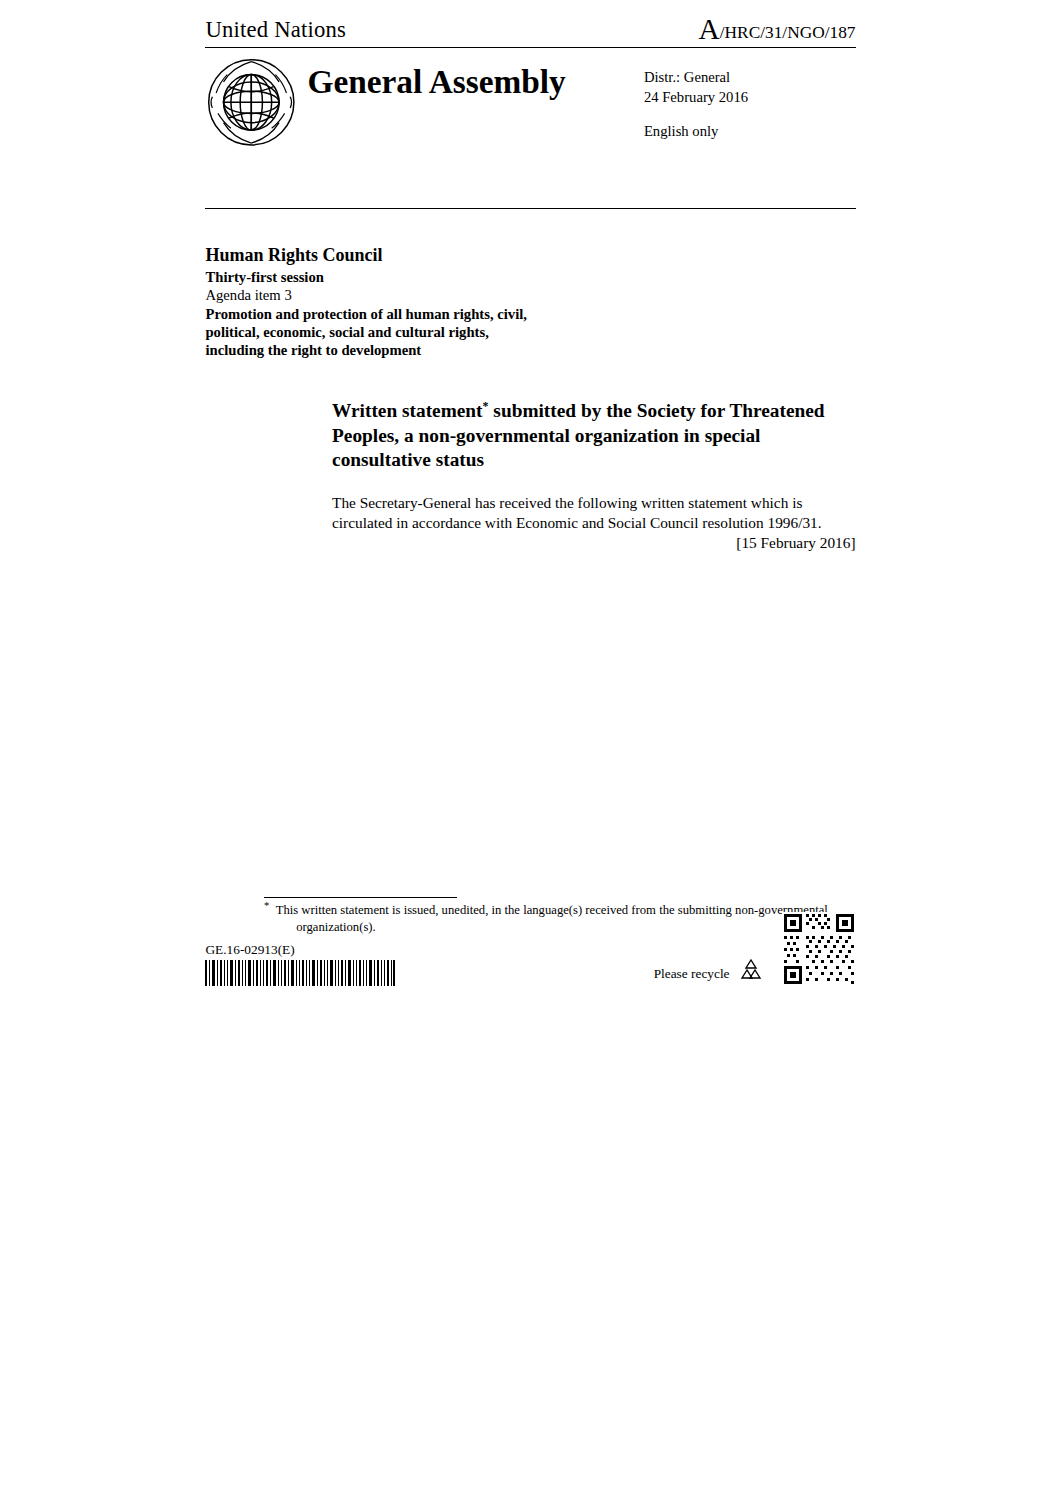United Nations
A/HRC/31/NGO/187
General Assembly
Distr.: General
24 February 2016
English only
Human Rights Council
Thirty-first session
Agenda item 3
Promotion and protection of all human rights, civil,
political, economic, social and cultural rights,
including the right to development
Written statement* submitted by the Society for Threatened Peoples, a non-governmental organization in special consultative status
The Secretary-General has received the following written statement which is circulated in accordance with Economic and Social Council resolution 1996/31.
[15 February 2016]
* This written statement is issued, unedited, in the language(s) received from the submitting non-governmental organization(s).
GE.16-02913(E)
Please recycle